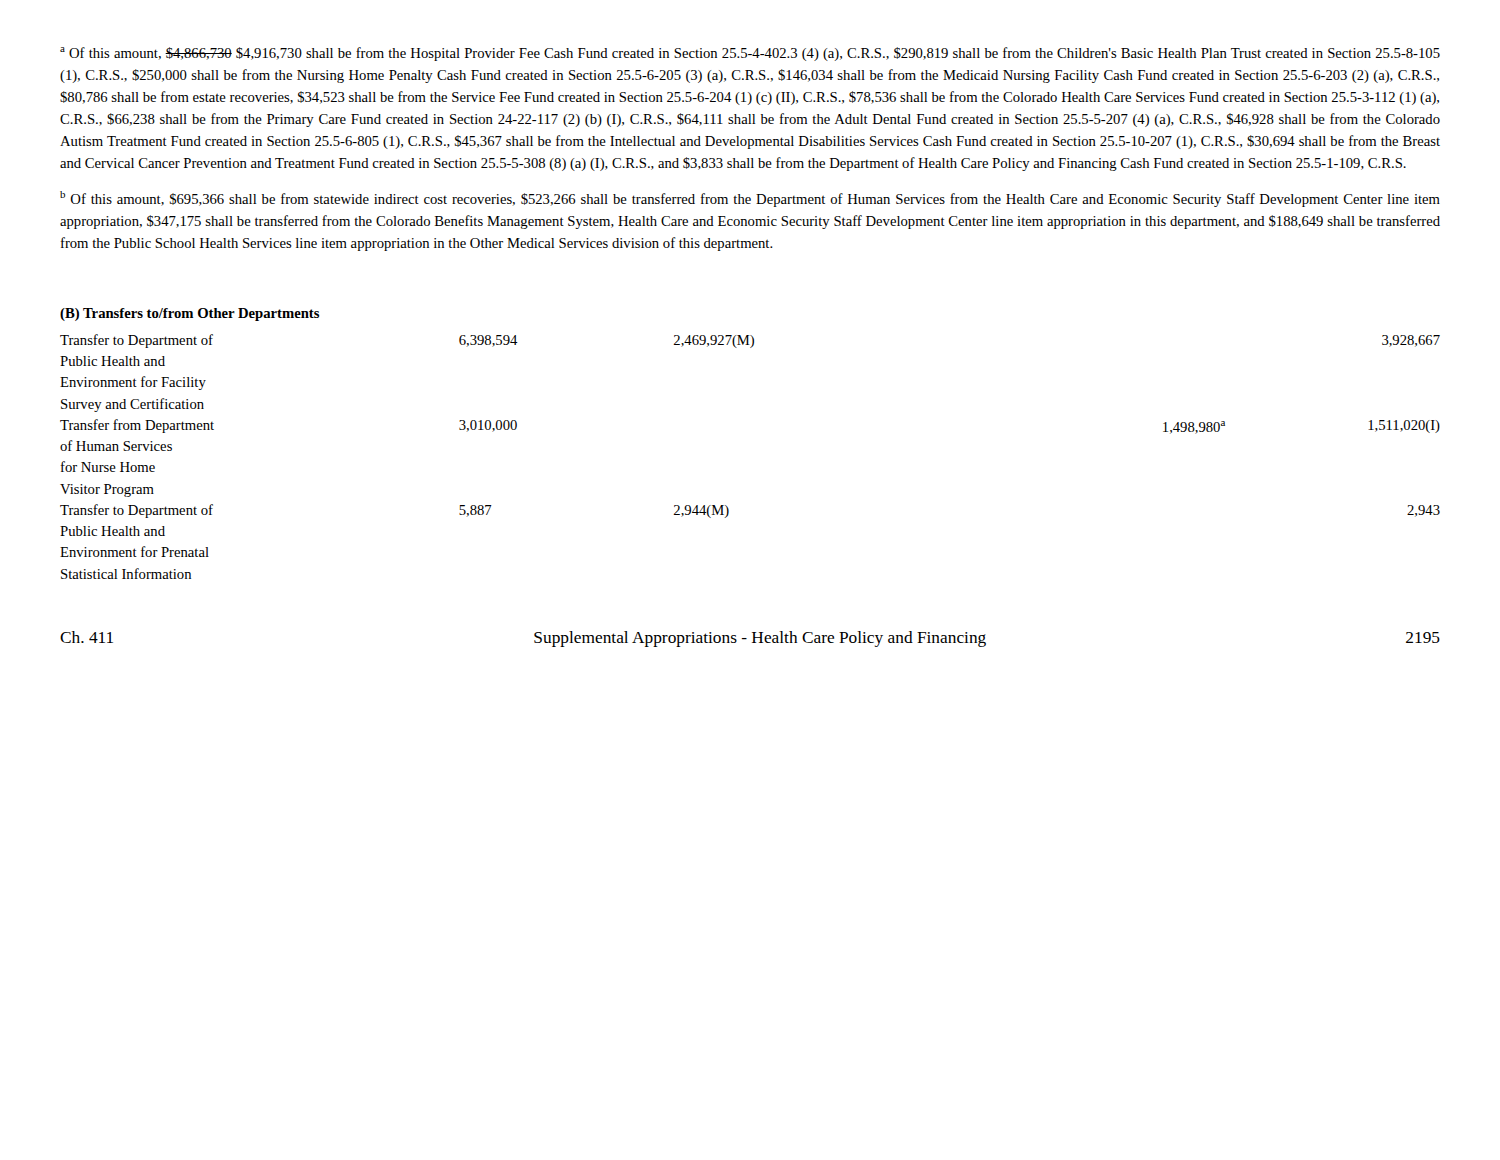a Of this amount, $4,866,730 $4,916,730 shall be from the Hospital Provider Fee Cash Fund created in Section 25.5-4-402.3 (4) (a), C.R.S., $290,819 shall be from the Children's Basic Health Plan Trust created in Section 25.5-8-105 (1), C.R.S., $250,000 shall be from the Nursing Home Penalty Cash Fund created in Section 25.5-6-205 (3) (a), C.R.S., $146,034 shall be from the Medicaid Nursing Facility Cash Fund created in Section 25.5-6-203 (2) (a), C.R.S., $80,786 shall be from estate recoveries, $34,523 shall be from the Service Fee Fund created in Section 25.5-6-204 (1) (c) (II), C.R.S., $78,536 shall be from the Colorado Health Care Services Fund created in Section 25.5-3-112 (1) (a), C.R.S., $66,238 shall be from the Primary Care Fund created in Section 24-22-117 (2) (b) (I), C.R.S., $64,111 shall be from the Adult Dental Fund created in Section 25.5-5-207 (4) (a), C.R.S., $46,928 shall be from the Colorado Autism Treatment Fund created in Section 25.5-6-805 (1), C.R.S., $45,367 shall be from the Intellectual and Developmental Disabilities Services Cash Fund created in Section 25.5-10-207 (1), C.R.S., $30,694 shall be from the Breast and Cervical Cancer Prevention and Treatment Fund created in Section 25.5-5-308 (8) (a) (I), C.R.S., and $3,833 shall be from the Department of Health Care Policy and Financing Cash Fund created in Section 25.5-1-109, C.R.S.
b Of this amount, $695,366 shall be from statewide indirect cost recoveries, $523,266 shall be transferred from the Department of Human Services from the Health Care and Economic Security Staff Development Center line item appropriation, $347,175 shall be transferred from the Colorado Benefits Management System, Health Care and Economic Security Staff Development Center line item appropriation in this department, and $188,649 shall be transferred from the Public School Health Services line item appropriation in the Other Medical Services division of this department.
(B) Transfers to/from Other Departments
| Transfer to Department of Public Health and Environment for Facility Survey and Certification | 6,398,594 | 2,469,927(M) | | 3,928,667 |
| Transfer from Department of Human Services for Nurse Home Visitor Program | 3,010,000 | | 1,498,980 a | 1,511,020(I) |
| Transfer to Department of Public Health and Environment for Prenatal Statistical Information | 5,887 | 2,944(M) | | 2,943 |
Ch. 411
Supplemental Appropriations - Health Care Policy and Financing
2195